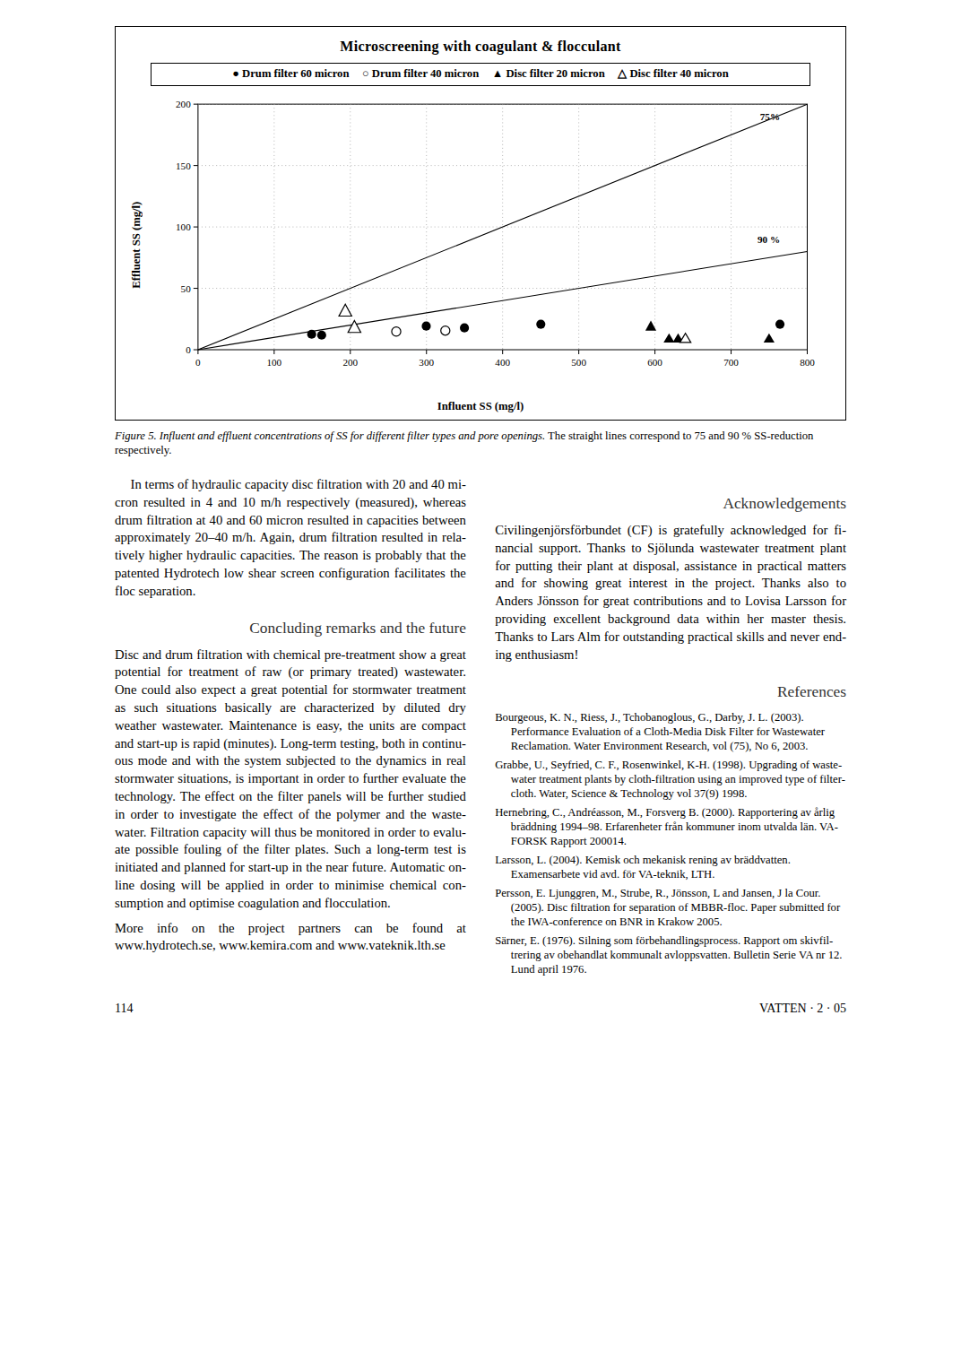Microscreening with coagulant & flocculant
● Drum filter 60 micron ○ Drum filter 40 micron ▲ Disc filter 20 micron △ Disc filter 40 micron
Effluent SS (mg/l)
200 150 100 50 0 0 100 200 300 400 500 600 700 800 75% 90 %
Influent SS (mg/l)
Figure 5. Influent and effluent concentrations of SS for different filter types and pore openings. The straight lines correspond to 75 and 90 % SS-reduction respectively.
In terms of hydraulic capacity disc filtration with 20 and 40 micron resulted in 4 and 10 m/h respectively (measured), whereas drum filtration at 40 and 60 micron resulted in capacities between approximately 20–40 m/h. Again, drum filtration resulted in relatively higher hydraulic capacities. The reason is probably that the patented Hydrotech low shear screen configuration facilitates the floc separation.
Concluding remarks and the future
Disc and drum filtration with chemical pre-treatment show a great potential for treatment of raw (or primary treated) wastewater. One could also expect a great potential for stormwater treatment as such situations basically are characterized by diluted dry weather wastewater. Maintenance is easy, the units are compact and start-up is rapid (minutes). Long-term testing, both in continuous mode and with the system subjected to the dynamics in real stormwater situations, is important in order to further evaluate the technology. The effect on the filter panels will be further studied in order to investigate the effect of the polymer and the wastewater. Filtration capacity will thus be monitored in order to evaluate possible fouling of the filter plates. Such a long-term test is initiated and planned for start-up in the near future. Automatic on-line dosing will be applied in order to minimise chemical consumption and optimise coagulation and flocculation.
More info on the project partners can be found at www.hydrotech.se, www.kemira.com and www.vateknik.lth.se
Acknowledgements
Civilingenjörsförbundet (CF) is gratefully acknowledged for financial support. Thanks to Sjölunda wastewater treatment plant for putting their plant at disposal, assistance in practical matters and for showing great interest in the project. Thanks also to Anders Jönsson for great contributions and to Lovisa Larsson for providing excellent background data within her master thesis. Thanks to Lars Alm for outstanding practical skills and never ending enthusiasm!
References
Bourgeous, K. N., Riess, J., Tchobanoglous, G., Darby, J. L. (2003). Performance Evaluation of a Cloth-Media Disk Filter for Wastewater Reclamation. Water Environment Research, vol (75), No 6, 2003.
Grabbe, U., Seyfried, C. F., Rosenwinkel, K-H. (1998). Upgrading of wastewater treatment plants by cloth-filtration using an improved type of filter-cloth. Water, Science & Technology vol 37(9) 1998.
Hernebring, C., Andréasson, M., Forsverg B. (2000). Rapportering av årlig bräddning 1994–98. Erfarenheter från kommuner inom utvalda län. VA-FORSK Rapport 200014.
Larsson, L. (2004). Kemisk och mekanisk rening av bräddvatten. Examensarbete vid avd. för VA-teknik, LTH.
Persson, E. Ljunggren, M., Strube, R., Jönsson, L and Jansen, J la Cour. (2005). Disc filtration for separation of MBBR-floc. Paper submitted for the IWA-conference on BNR in Krakow 2005.
Särner, E. (1976). Silning som förbehandlingsprocess. Rapport om skivfiltrering av obehandlat kommunalt avloppsvatten. Bulletin Serie VA nr 12. Lund april 1976.
114
VATTEN · 2 · 05